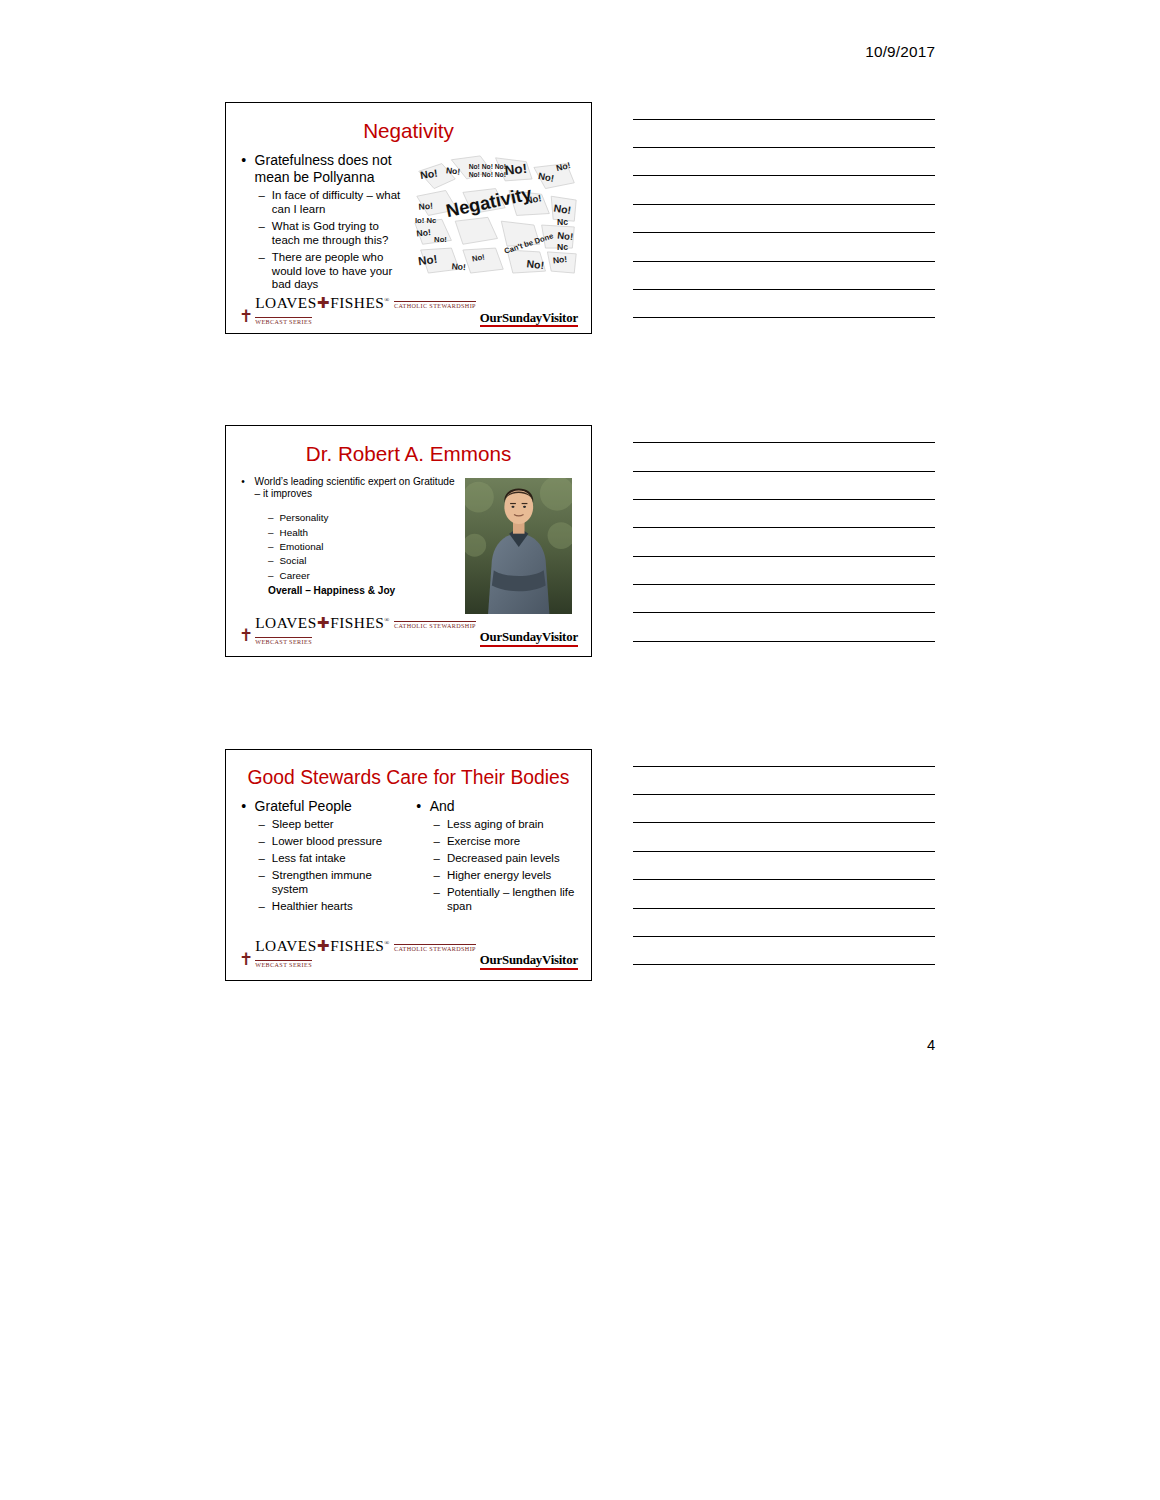10/9/2017
Negativity
Gratefulness does not mean be Pollyanna
In face of difficulty – what can I learn
What is God trying to teach me through this?
There are people who would love to have your bad days
No! No! No! No! No! No! No! No! No! No! No! No! No! No! No! No! No! No! No! No! No! No! Can't be Done Nc Nc lo! Nc Negativity
✝ LOAVES✚FISHES® Catholic Stewardship Webcast Series
OurSunday Visitor
Dr. Robert A. Emmons
World’s leading scientific expert on Gratitude – it improves
Personality
Health
Emotional
Social
Career
Overall – Happiness & Joy
✝ LOAVES✚FISHES® Catholic Stewardship Webcast Series
OurSunday Visitor
Good Stewards Care for Their Bodies
Grateful People
Sleep better
Lower blood pressure
Less fat intake
Strengthen immune system
Healthier hearts
And
Less aging of brain
Exercise more
Decreased pain levels
Higher energy levels
Potentially – lengthen life span
✝ LOAVES✚FISHES® Catholic Stewardship Webcast Series
OurSunday Visitor
4